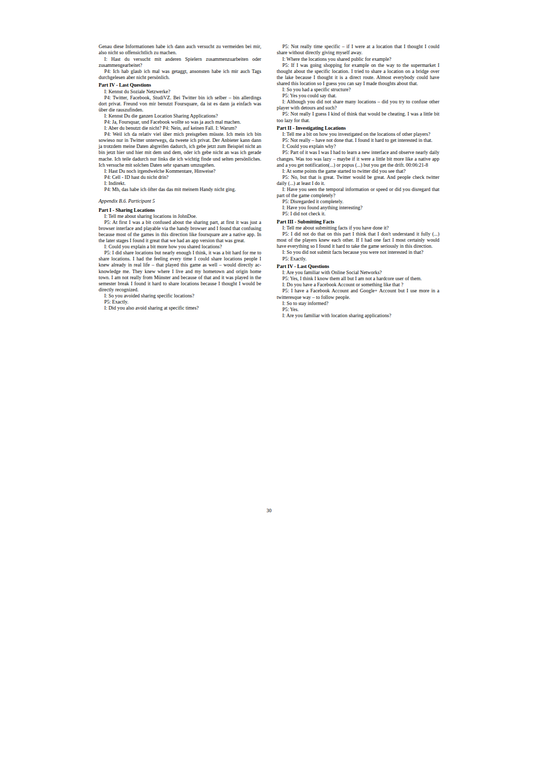Genau diese Informationen habe ich dann auch versucht zu vermeiden bei mir, also nicht so offensichtlich zu machen.
I: Hast du versucht mit anderen Spielern zusammenzuarbeiten oder zusammengearbeitet?
P4: Ich hab glaub ich mal was getaggt, ansonsten habe ich mir auch Tags durchgelesen aber nicht persönlich.
Part IV - Last Questions
I: Kennst du Soziale Netzwerke?
P4: Twitter, Facebook, StudiVZ. Bei Twitter bin ich selber – bin allerdings dort privat. Freund von mir benutzt Foursquare, da ist es dann ja einfach was über die rauszufinden.
I: Kennst Du die ganzen Location Sharing Applications?
P4: Ja, Foursquar, und Facebook wollte so was ja auch mal machen.
I: Aber du benutzt die nicht? P4: Nein, auf keinen Fall. I: Warum?
P4: Weil ich da relativ viel über mich preisgeben müsste. Ich mein ich bin sowieso nur in Twitter unterwegs, da tweete ich privat. Der Anbieter kann dann ja trotzdem meine Daten abgreifen dadurch, ich gebe jetzt zum Beispiel nicht an bin jetzt hier und hier mit dem und dem, oder ich gebe nicht an was ich gerade mache. Ich teile dadurch nur links die ich wichtig finde und selten persönliches. Ich versuche mit solchen Daten sehr sparsam umzugehen.
I: Hast Du noch irgendwelche Kommentare, Hinweise?
P4: Cell - ID hast du nicht drin?
I: Indirekt.
P4: Mh, das habe ich öfter das das mit meinem Handy nicht ging.
Appendix B.6. Participant 5
Part I - Sharing Locations
I: Tell me about sharing locations in JohnDoe.
P5: At first I was a bit confused about the sharing part, at first it was just a browser interface and playable via the handy browser and I found that confusing because most of the games in this direction like foursquare are a native app. In the later stages I found it great that we had an app version that was great.
I: Could you explain a bit more how you shared locations?
P5: I did share locations but nearly enough I think, it was a bit hard for me to share locations. I had the feeling every time I could share locations people I knew already in real life – that played this game as well – would directly acknowledge me. They knew where I live and my hometown and origin home town. I am not really from Münster and because of that and it was played in the semester break I found it hard to share locations because I thought I would be directly recognized.
I: So you avoided sharing specific locations?
P5: Exactly.
I: Did you also avoid sharing at specific times?
P5: Not really time specific – if I were at a location that I thought I could share without directly giving myself away.
I: Where the locations you shared public for example?
P5: If I was going shopping for example on the way to the supermarket I thought about the specific location. I tried to share a location on a bridge over the lake because I thought it is a direct route. Almost everybody could have shared this location so I guess you can say I made thoughts about that.
I: So you had a specific structure?
P5: Yes you could say that.
I: Although you did not share many locations – did you try to confuse other player with detours and such?
P5: Not really I guess I kind of think that would be cheating. I was a little bit too lazy for that.
Part II - Investigating Locations
I: Tell me a bit on how you investigated on the locations of other players?
P5: Not really – have not done that. I found it hard to get interested in that.
I: Could you explain why?
P5: Part of it was I was I had to learn a new interface and observe nearly daily changes. Was too was lazy – maybe if it were a little bit more like a native app and a you get notification(...) or popus (...) but you get the drift. 00:06:21-8
I: At some points the game started to twitter did you see that?
P5: No, but that is great. Twitter would be great. And people check twitter daily (...) at least I do it.
I: Have you seen the temporal information or speed or did you disregard that part of the game completely?
P5: Disregarded it completely.
I: Have you found anything interesting?
P5: I did not check it.
Part III - Submitting Facts
I: Tell me about submitting facts if you have done it?
P5: I did not do that on this part I think that I don't understand it fully (...) most of the players knew each other. If I had one fact I most certainly would have everything so I found it hard to take the game seriously in this direction.
I: So you did not submit facts because you were not interested in that?
P5: Exactly.
Part IV - Last Questions
I: Are you familiar with Online Social Networks?
P5: Yes, I think I know them all but I am not a hardcore user of them.
I: Do you have a Facebook Account or something like that ?
P5: I have a Facebook Account and Google+ Account but I use more in a twitteresque way – to follow people.
I: So to stay informed?
P5: Yes.
I: Are you familiar with location sharing applications?
30